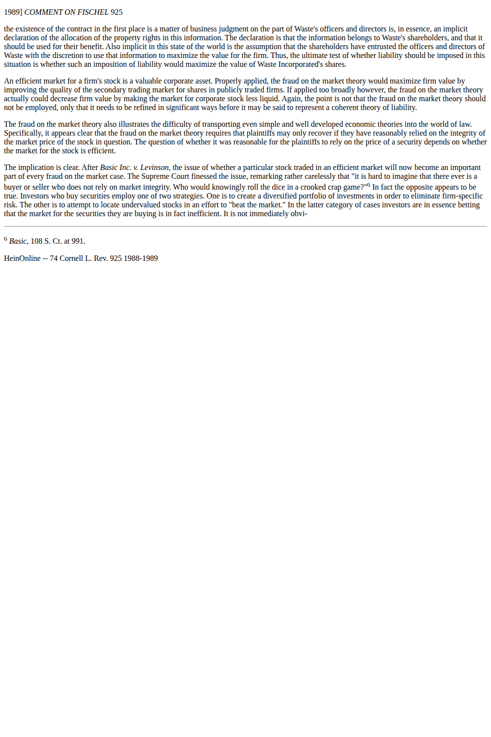1989] COMMENT ON FISCHEL 925
the existence of the contract in the first place is a matter of business judgment on the part of Waste's officers and directors is, in essence, an implicit declaration of the allocation of the property rights in this information. The declaration is that the information belongs to Waste's shareholders, and that it should be used for their benefit. Also implicit in this state of the world is the assumption that the shareholders have entrusted the officers and directors of Waste with the discretion to use that information to maximize the value for the firm. Thus, the ultimate test of whether liability should be imposed in this situation is whether such an imposition of liability would maximize the value of Waste Incorporated's shares.
An efficient market for a firm's stock is a valuable corporate asset. Properly applied, the fraud on the market theory would maximize firm value by improving the quality of the secondary trading market for shares in publicly traded firms. If applied too broadly however, the fraud on the market theory actually could decrease firm value by making the market for corporate stock less liquid. Again, the point is not that the fraud on the market theory should not be employed, only that it needs to be refined in significant ways before it may be said to represent a coherent theory of liability.
The fraud on the market theory also illustrates the difficulty of transporting even simple and well developed economic theories into the world of law. Specifically, it appears clear that the fraud on the market theory requires that plaintiffs may only recover if they have reasonably relied on the integrity of the market price of the stock in question. The question of whether it was reasonable for the plaintiffs to rely on the price of a security depends on whether the market for the stock is efficient.
The implication is clear. After Basic Inc. v. Levinson, the issue of whether a particular stock traded in an efficient market will now become an important part of every fraud on the market case. The Supreme Court finessed the issue, remarking rather carelessly that "it is hard to imagine that there ever is a buyer or seller who does not rely on market integrity. Who would knowingly roll the dice in a crooked crap game?"6 In fact the opposite appears to be true. Investors who buy securities employ one of two strategies. One is to create a diversified portfolio of investments in order to eliminate firm-specific risk. The other is to attempt to locate undervalued stocks in an effort to "beat the market." In the latter category of cases investors are in essence betting that the market for the securities they are buying is in fact inefficient. It is not immediately obvi-
6 Basic, 108 S. Ct. at 991.
HeinOnline -- 74 Cornell L. Rev. 925 1988-1989